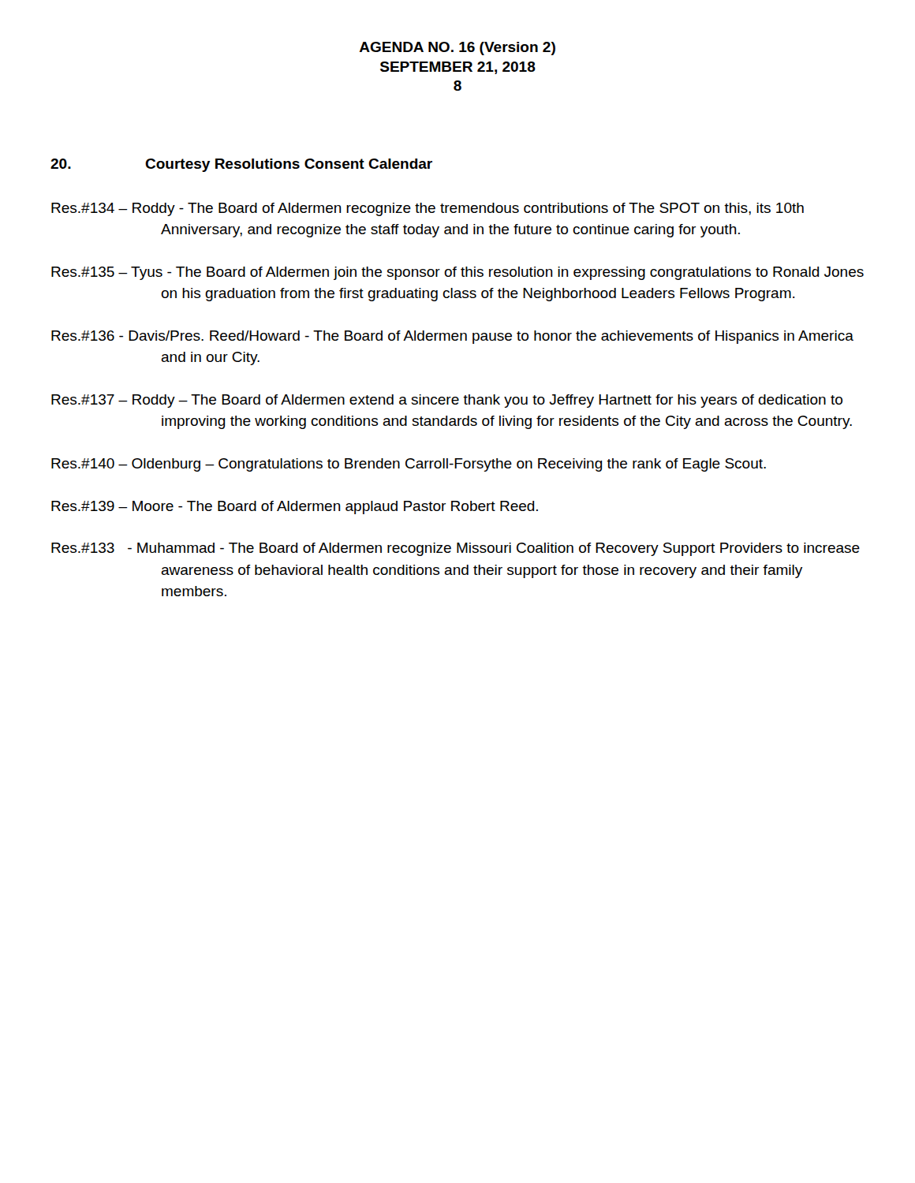AGENDA NO. 16 (Version 2) SEPTEMBER 21, 2018 8
20. Courtesy Resolutions Consent Calendar
Res.#134 – Roddy - The Board of Aldermen recognize the tremendous contributions of The SPOT on this, its 10th Anniversary, and recognize the staff today and in the future to continue caring for youth.
Res.#135 – Tyus - The Board of Aldermen join the sponsor of this resolution in expressing congratulations to Ronald Jones on his graduation from the first graduating class of the Neighborhood Leaders Fellows Program.
Res.#136 - Davis/Pres. Reed/Howard - The Board of Aldermen pause to honor the achievements of Hispanics in America and in our City.
Res.#137 – Roddy – The Board of Aldermen extend a sincere thank you to Jeffrey Hartnett for his years of dedication to improving the working conditions and standards of living for residents of the City and across the Country.
Res.#140 – Oldenburg – Congratulations to Brenden Carroll-Forsythe on Receiving the rank of Eagle Scout.
Res.#139 – Moore - The Board of Aldermen applaud Pastor Robert Reed.
Res.#133 - Muhammad - The Board of Aldermen recognize Missouri Coalition of Recovery Support Providers to increase awareness of behavioral health conditions and their support for those in recovery and their family members.